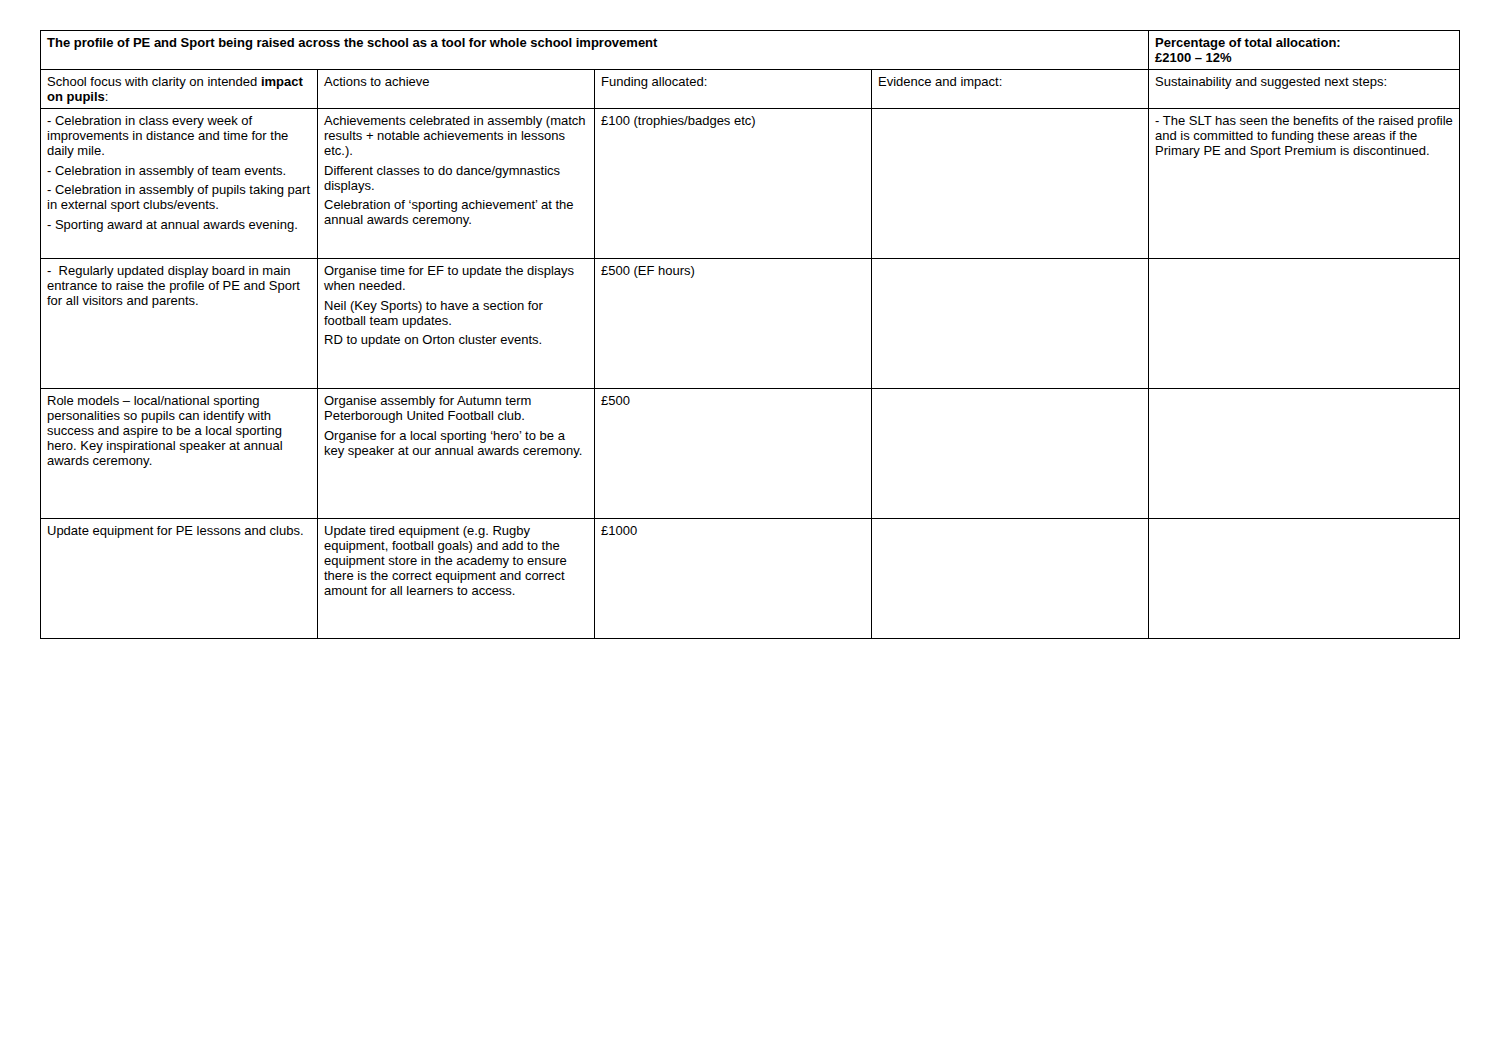| The profile of PE and Sport being raised across the school as a tool for whole school improvement | Percentage of total allocation: £2100 – 12% |
| School focus with clarity on intended impact on pupils : | Actions to achieve | Funding allocated: | Evidence and impact: | Sustainability and suggested next steps: |
| - Celebration in class every week of improvements in distance and time for the daily mile. - Celebration in assembly of team events. - Celebration in assembly of pupils taking part in external sport clubs/events. - Sporting award at annual awards evening. | Achievements celebrated in assembly (match results + notable achievements in lessons etc.). Different classes to do dance/gymnastics displays. Celebration of ‘sporting achievement’ at the annual awards ceremony. | £100 (trophies/badges etc) | | - The SLT has seen the benefits of the raised profile and is committed to funding these areas if the Primary PE and Sport Premium is discontinued. |
| - Regularly updated display board in main entrance to raise the profile of PE and Sport for all visitors and parents. | Organise time for EF to update the displays when needed. Neil (Key Sports) to have a section for football team updates. RD to update on Orton cluster events. | £500 (EF hours) | | |
| Role models – local/national sporting personalities so pupils can identify with success and aspire to be a local sporting hero. Key inspirational speaker at annual awards ceremony. | Organise assembly for Autumn term Peterborough United Football club. Organise for a local sporting ‘hero’ to be a key speaker at our annual awards ceremony. | £500 | | |
| Update equipment for PE lessons and clubs. | Update tired equipment (e.g. Rugby equipment, football goals) and add to the equipment store in the academy to ensure there is the correct equipment and correct amount for all learners to access. | £1000 | | |